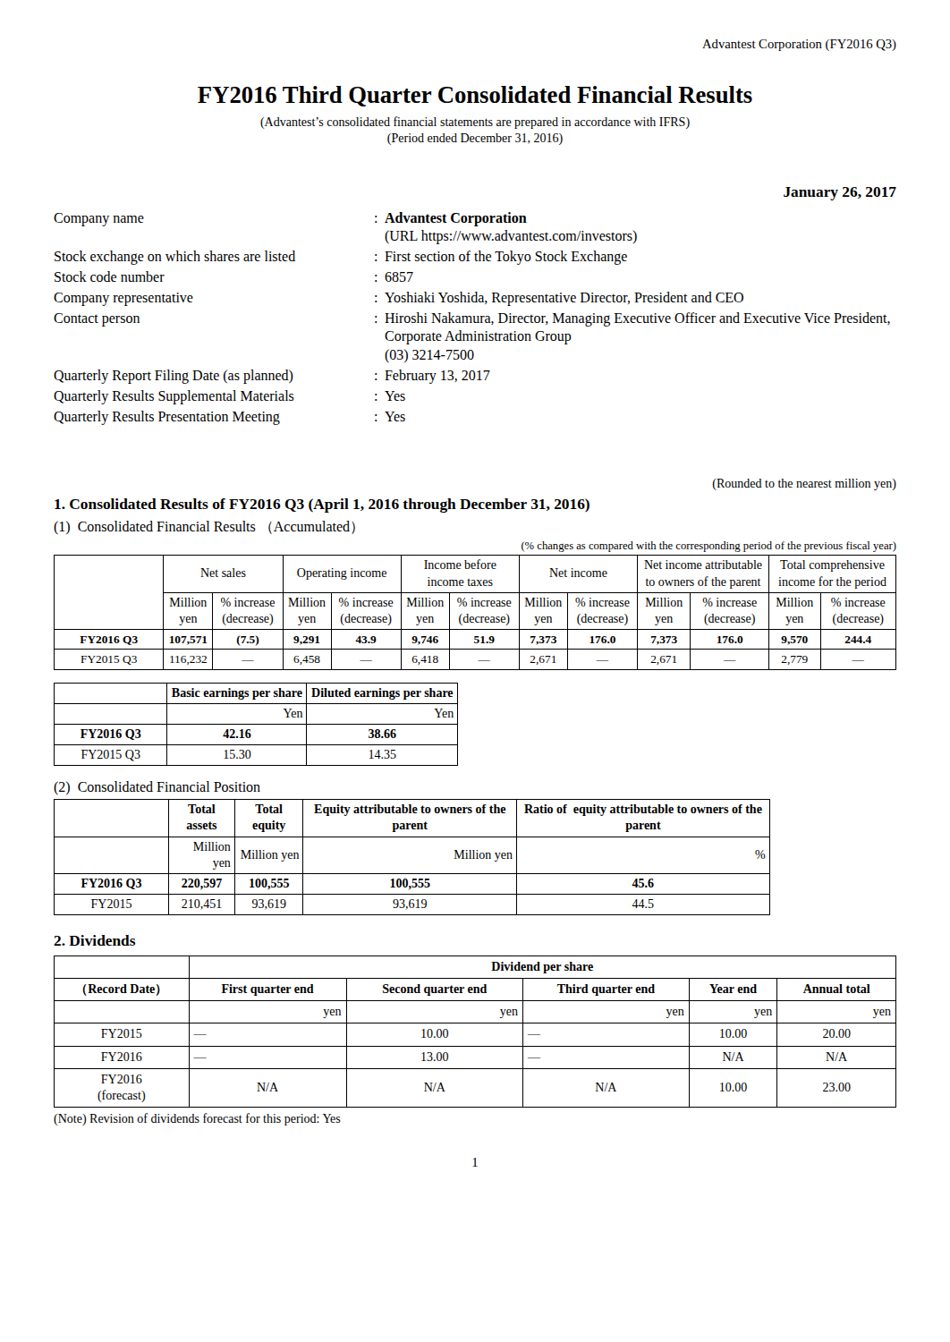Advantest Corporation (FY2016 Q3)
FY2016 Third Quarter Consolidated Financial Results
(Advantest’s consolidated financial statements are prepared in accordance with IFRS)
(Period ended December 31, 2016)
January 26, 2017
| Company name | : | Advantest Corporation (URL https://www.advantest.com/investors) |
| Stock exchange on which shares are listed | : | First section of the Tokyo Stock Exchange |
| Stock code number | : | 6857 |
| Company representative | : | Yoshiaki Yoshida, Representative Director, President and CEO |
| Contact person | : | Hiroshi Nakamura, Director, Managing Executive Officer and Executive Vice President, Corporate Administration Group (03) 3214-7500 |
| Quarterly Report Filing Date (as planned) | : | February 13, 2017 |
| Quarterly Results Supplemental Materials | : | Yes |
| Quarterly Results Presentation Meeting | : | Yes |
(Rounded to the nearest million yen)
1. Consolidated Results of FY2016 Q3 (April 1, 2016 through December 31, 2016)
(1) Consolidated Financial Results （Accumulated）
(% changes as compared with the corresponding period of the previous fiscal year)
| | Net sales | Operating income | Income before income taxes | Net income | Net income attributable to owners of the parent | Total comprehensive income for the period |
| --- | --- | --- | --- | --- | --- | --- |
| Million yen | % increase (decrease) | Million yen | % increase (decrease) | Million yen | % increase (decrease) | Million yen | % increase (decrease) | Million yen | % increase (decrease) | Million yen | % increase (decrease) |
| FY2016 Q3 | 107,571 | (7.5) | 9,291 | 43.9 | 9,746 | 51.9 | 7,373 | 176.0 | 7,373 | 176.0 | 9,570 | 244.4 |
| FY2015 Q3 | 116,232 | — | 6,458 | — | 6,418 | — | 2,671 | — | 2,671 | — | 2,779 | — |
| | Basic earnings per share | Diluted earnings per share |
| --- | --- | --- |
| | Yen | Yen |
| FY2016 Q3 | 42.16 | 38.66 |
| FY2015 Q3 | 15.30 | 14.35 |
(2) Consolidated Financial Position
| | Total assets | Total equity | Equity attributable to owners of the parent | Ratio of equity attributable to owners of the parent |
| --- | --- | --- | --- | --- |
| | Million yen | Million yen | Million yen | % |
| FY2016 Q3 | 220,597 | 100,555 | 100,555 | 45.6 |
| FY2015 | 210,451 | 93,619 | 93,619 | 44.5 |
2. Dividends
| | Dividend per share |
| --- | --- |
| （Record Date） | First quarter end | Second quarter end | Third quarter end | Year end | Annual total |
| | yen | yen | yen | yen | yen |
| FY2015 | — | 10.00 | — | 10.00 | 20.00 |
| FY2016 | — | 13.00 | — | N/A | N/A |
| FY2016 (forecast) | N/A | N/A | N/A | 10.00 | 23.00 |
(Note) Revision of dividends forecast for this period: Yes
1